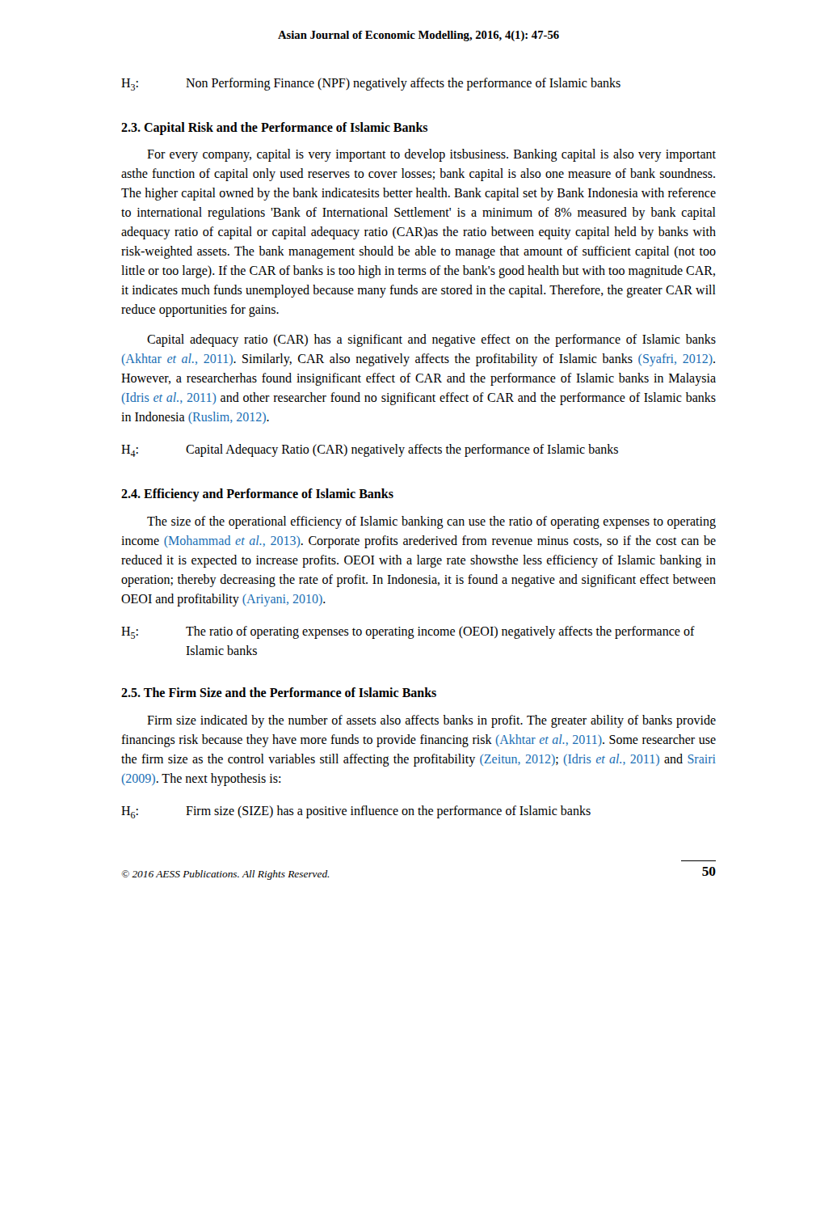Asian Journal of Economic Modelling, 2016, 4(1): 47-56
H3:
Non Performing Finance (NPF) negatively affects the performance of Islamic banks
2.3. Capital Risk and the Performance of Islamic Banks
For every company, capital is very important to develop itsbusiness. Banking capital is also very important asthe function of capital only used reserves to cover losses; bank capital is also one measure of bank soundness. The higher capital owned by the bank indicatesits better health. Bank capital set by Bank Indonesia with reference to international regulations 'Bank of International Settlement' is a minimum of 8% measured by bank capital adequacy ratio of capital or capital adequacy ratio (CAR)as the ratio between equity capital held by banks with risk-weighted assets. The bank management should be able to manage that amount of sufficient capital (not too little or too large). If the CAR of banks is too high in terms of the bank's good health but with too magnitude CAR, it indicates much funds unemployed because many funds are stored in the capital. Therefore, the greater CAR will reduce opportunities for gains.
Capital adequacy ratio (CAR) has a significant and negative effect on the performance of Islamic banks (Akhtar et al., 2011). Similarly, CAR also negatively affects the profitability of Islamic banks (Syafri, 2012). However, a researcherhas found insignificant effect of CAR and the performance of Islamic banks in Malaysia (Idris et al., 2011) and other researcher found no significant effect of CAR and the performance of Islamic banks in Indonesia (Ruslim, 2012).
H4:
Capital Adequacy Ratio (CAR) negatively affects the performance of Islamic banks
2.4. Efficiency and Performance of Islamic Banks
The size of the operational efficiency of Islamic banking can use the ratio of operating expenses to operating income (Mohammad et al., 2013). Corporate profits arederived from revenue minus costs, so if the cost can be reduced it is expected to increase profits. OEOI with a large rate showsthe less efficiency of Islamic banking in operation; thereby decreasing the rate of profit. In Indonesia, it is found a negative and significant effect between OEOI and profitability (Ariyani, 2010).
H5:
The ratio of operating expenses to operating income (OEOI) negatively affects the performance of Islamic banks
2.5. The Firm Size and the Performance of Islamic Banks
Firm size indicated by the number of assets also affects banks in profit. The greater ability of banks provide financings risk because they have more funds to provide financing risk (Akhtar et al., 2011). Some researcher use the firm size as the control variables still affecting the profitability (Zeitun, 2012); (Idris et al., 2011) and Srairi (2009). The next hypothesis is:
H6:
Firm size (SIZE) has a positive influence on the performance of Islamic banks
© 2016 AESS Publications. All Rights Reserved.
50